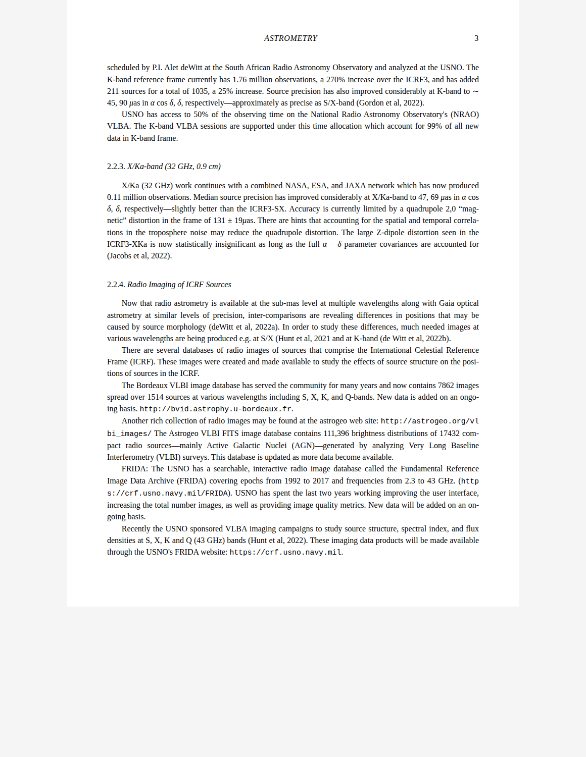ASTROMETRY 3
scheduled by P.I. Alet deWitt at the South African Radio Astronomy Observatory and analyzed at the USNO. The K-band reference frame currently has 1.76 million observations, a 270% increase over the ICRF3, and has added 211 sources for a total of 1035, a 25% increase. Source precision has also improved considerably at K-band to ∼ 45, 90 μas in α cos δ, δ, respectively—approximately as precise as S/X-band (Gordon et al, 2022).
USNO has access to 50% of the observing time on the National Radio Astronomy Observatory's (NRAO) VLBA. The K-band VLBA sessions are supported under this time allocation which account for 99% of all new data in K-band frame.
2.2.3. X/Ka-band (32 GHz, 0.9 cm)
X/Ka (32 GHz) work continues with a combined NASA, ESA, and JAXA network which has now produced 0.11 million observations. Median source precision has improved considerably at X/Ka-band to 47, 69 μas in α cos δ, δ, respectively—slightly better than the ICRF3-SX. Accuracy is currently limited by a quadrupole 2,0 “magnetic” distortion in the frame of 131 ± 19μas. There are hints that accounting for the spatial and temporal correlations in the troposphere noise may reduce the quadrupole distortion. The large Z-dipole distortion seen in the ICRF3-XKa is now statistically insignificant as long as the full α − δ parameter covariances are accounted for (Jacobs et al, 2022).
2.2.4. Radio Imaging of ICRF Sources
Now that radio astrometry is available at the sub-mas level at multiple wavelengths along with Gaia optical astrometry at similar levels of precision, inter-comparisons are revealing differences in positions that may be caused by source morphology (deWitt et al, 2022a). In order to study these differences, much needed images at various wavelengths are being produced e.g. at S/X (Hunt et al, 2021 and at K-band (de Witt et al, 2022b).
There are several databases of radio images of sources that comprise the International Celestial Reference Frame (ICRF). These images were created and made available to study the effects of source structure on the positions of sources in the ICRF.
The Bordeaux VLBI image database has served the community for many years and now contains 7862 images spread over 1514 sources at various wavelengths including S, X, K, and Q-bands. New data is added on an ongoing basis. http://bvid.astrophy.u-bordeaux.fr.
Another rich collection of radio images may be found at the astrogeo web site: http://astrogeo.org/vlbi_images/ The Astrogeo VLBI FITS image database contains 111,396 brightness distributions of 17432 compact radio sources—mainly Active Galactic Nuclei (AGN)—generated by analyzing Very Long Baseline Interferometry (VLBI) surveys. This database is updated as more data become available.
FRIDA: The USNO has a searchable, interactive radio image database called the Fundamental Reference Image Data Archive (FRIDA) covering epochs from 1992 to 2017 and frequencies from 2.3 to 43 GHz. (https://crf.usno.navy.mil/FRIDA). USNO has spent the last two years working improving the user interface, increasing the total number images, as well as providing image quality metrics. New data will be added on an ongoing basis.
Recently the USNO sponsored VLBA imaging campaigns to study source structure, spectral index, and flux densities at S, X, K and Q (43 GHz) bands (Hunt et al, 2022). These imaging data products will be made available through the USNO's FRIDA website: https://crf.usno.navy.mil.